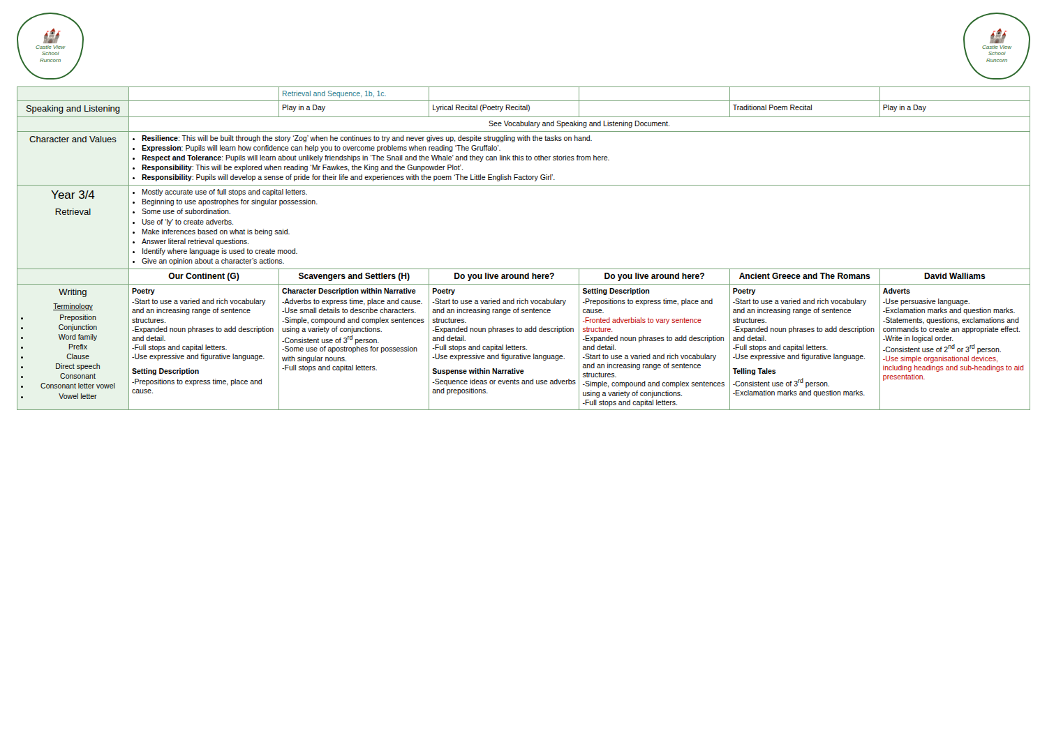🏰
Castle View
School
Runcorn
🏰
Castle View
School
Runcorn
| | | Retrieval and Sequence, 1b, 1c. | | | | |
| Speaking and Listening | | Play in a Day | Lyrical Recital (Poetry Recital) | | Traditional Poem Recital | Play in a Day |
| | See Vocabulary and Speaking and Listening Document. |
| Character and Values | Resilience : This will be built through the story ‘Zog’ when he continues to try and never gives up, despite struggling with the tasks on hand. Expression : Pupils will learn how confidence can help you to overcome problems when reading ‘The Gruffalo’. Respect and Tolerance : Pupils will learn about unlikely friendships in ‘The Snail and the Whale’ and they can link this to other stories from here. Responsibility : This will be explored when reading ‘Mr Fawkes, the King and the Gunpowder Plot’. Responsibility : Pupils will develop a sense of pride for their life and experiences with the poem ‘The Little English Factory Girl’. |
| Year 3/4 Retrieval | Mostly accurate use of full stops and capital letters. Beginning to use apostrophes for singular possession. Some use of subordination. Use of ‘ly’ to create adverbs. Make inferences based on what is being said. Answer literal retrieval questions. Identify where language is used to create mood. Give an opinion about a character’s actions. |
| | Our Continent (G) | Scavengers and Settlers (H) | Do you live around here? | Do you live around here? | Ancient Greece and The Romans | David Walliams |
| Writing Terminology Preposition Conjunction Word family Prefix Clause Direct speech Consonant Consonant letter vowel Vowel letter | Poetry -Start to use a varied and rich vocabulary and an increasing range of sentence structures. -Expanded noun phrases to add description and detail. -Full stops and capital letters. -Use expressive and figurative language. Setting Description -Prepositions to express time, place and cause. | Character Description within Narrative -Adverbs to express time, place and cause. -Use small details to describe characters. -Simple, compound and complex sentences using a variety of conjunctions. -Consistent use of 3 rd person. -Some use of apostrophes for possession with singular nouns. -Full stops and capital letters. | Poetry -Start to use a varied and rich vocabulary and an increasing range of sentence structures. -Expanded noun phrases to add description and detail. -Full stops and capital letters. -Use expressive and figurative language. Suspense within Narrative -Sequence ideas or events and use adverbs and prepositions. | Setting Description -Prepositions to express time, place and cause. -Fronted adverbials to vary sentence structure. -Expanded noun phrases to add description and detail. -Start to use a varied and rich vocabulary and an increasing range of sentence structures. -Simple, compound and complex sentences using a variety of conjunctions. -Full stops and capital letters. | Poetry -Start to use a varied and rich vocabulary and an increasing range of sentence structures. -Expanded noun phrases to add description and detail. -Full stops and capital letters. -Use expressive and figurative language. Telling Tales -Consistent use of 3 rd person. -Exclamation marks and question marks. | Adverts -Use persuasive language. -Exclamation marks and question marks. -Statements, questions, exclamations and commands to create an appropriate effect. -Write in logical order. -Consistent use of 2 nd or 3 rd person. -Use simple organisational devices, including headings and sub-headings to aid presentation. |